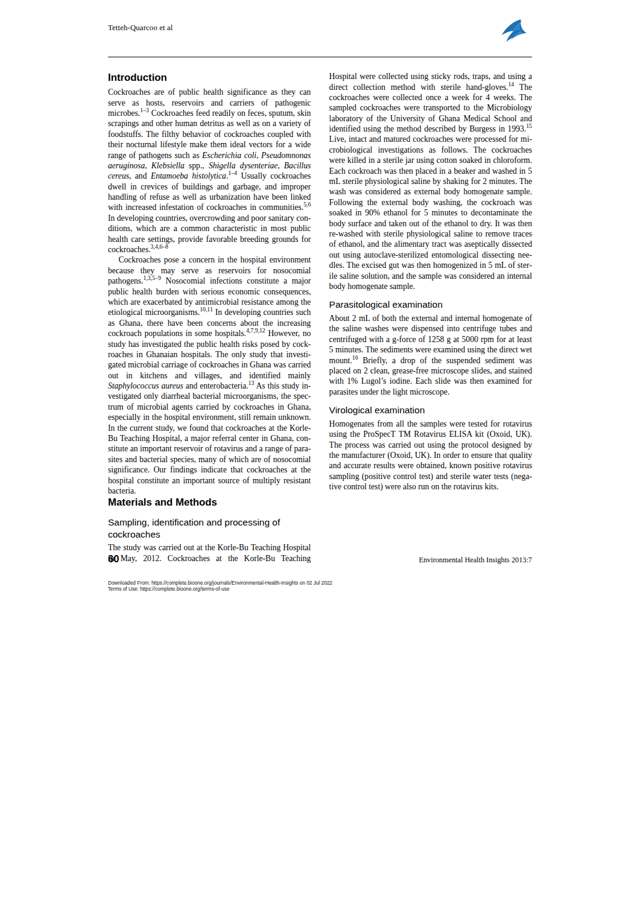Tetteh-Quarcoo et al
Introduction
Cockroaches are of public health significance as they can serve as hosts, reservoirs and carriers of pathogenic microbes.1–3 Cockroaches feed readily on feces, sputum, skin scrapings and other human detritus as well as on a variety of foodstuffs. The filthy behavior of cockroaches coupled with their nocturnal lifestyle make them ideal vectors for a wide range of pathogens such as Escherichia coli, Pseudomnonas aeruginosa, Klebsiella spp., Shigella dysenteriae, Bacillus cereus, and Entamoeba histolytica.1–4 Usually cockroaches dwell in crevices of buildings and garbage, and improper handling of refuse as well as urbanization have been linked with increased infestation of cockroaches in communities.5,6 In developing countries, overcrowding and poor sanitary conditions, which are a common characteristic in most public health care settings, provide favorable breeding grounds for cockroaches.3,4,6–8
Cockroaches pose a concern in the hospital environment because they may serve as reservoirs for nosocomial pathogens.1,3,5–9 Nosocomial infections constitute a major public health burden with serious economic consequences, which are exacerbated by antimicrobial resistance among the etiological microorganisms.10,11 In developing countries such as Ghana, there have been concerns about the increasing cockroach populations in some hospitals.4,7,9,12 However, no study has investigated the public health risks posed by cockroaches in Ghanaian hospitals. The only study that investigated microbial carriage of cockroaches in Ghana was carried out in kitchens and villages, and identified mainly Staphylococcus aureus and enterobacteria.13 As this study investigated only diarrheal bacterial microorganisms, the spectrum of microbial agents carried by cockroaches in Ghana, especially in the hospital environment, still remain unknown. In the current study, we found that cockroaches at the Korle-Bu Teaching Hospital, a major referral center in Ghana, constitute an important reservoir of rotavirus and a range of parasites and bacterial species, many of which are of nosocomial significance. Our findings indicate that cockroaches at the hospital constitute an important source of multiply resistant bacteria.
Materials and Methods
Sampling, identification and processing of cockroaches
The study was carried out at the Korle-Bu Teaching Hospital in May, 2012. Cockroaches at the Korle-Bu Teaching Hospital were collected using sticky rods, traps, and using a direct collection method with sterile hand-gloves.14 The cockroaches were collected once a week for 4 weeks. The sampled cockroaches were transported to the Microbiology laboratory of the University of Ghana Medical School and identified using the method described by Burgess in 1993.15 Live, intact and matured cockroaches were processed for microbiological investigations as follows. The cockroaches were killed in a sterile jar using cotton soaked in chloroform. Each cockroach was then placed in a beaker and washed in 5 mL sterile physiological saline by shaking for 2 minutes. The wash was considered as external body homogenate sample. Following the external body washing, the cockroach was soaked in 90% ethanol for 5 minutes to decontaminate the body surface and taken out of the ethanol to dry. It was then re-washed with sterile physiological saline to remove traces of ethanol, and the alimentary tract was aseptically dissected out using autoclave-sterilized entomological dissecting needles. The excised gut was then homogenized in 5 mL of sterile saline solution, and the sample was considered an internal body homogenate sample.
Parasitological examination
About 2 mL of both the external and internal homogenate of the saline washes were dispensed into centrifuge tubes and centrifuged with a g-force of 1258 g at 5000 rpm for at least 5 minutes. The sediments were examined using the direct wet mount.16 Briefly, a drop of the suspended sediment was placed on 2 clean, grease-free microscope slides, and stained with 1% Lugol’s iodine. Each slide was then examined for parasites under the light microscope.
Virological examination
Homogenates from all the samples were tested for rotavirus using the ProSpecT TM Rotavirus ELISA kit (Oxoid, UK). The process was carried out using the protocol designed by the manufacturer (Oxoid, UK). In order to ensure that quality and accurate results were obtained, known positive rotavirus sampling (positive control test) and sterile water tests (negative control test) were also run on the rotavirus kits.
60
Environmental Health Insights 2013:7
Downloaded From: https://complete.bioone.org/journals/Environmental-Health-Insights on 02 Jul 2022
Terms of Use: https://complete.bioone.org/terms-of-use